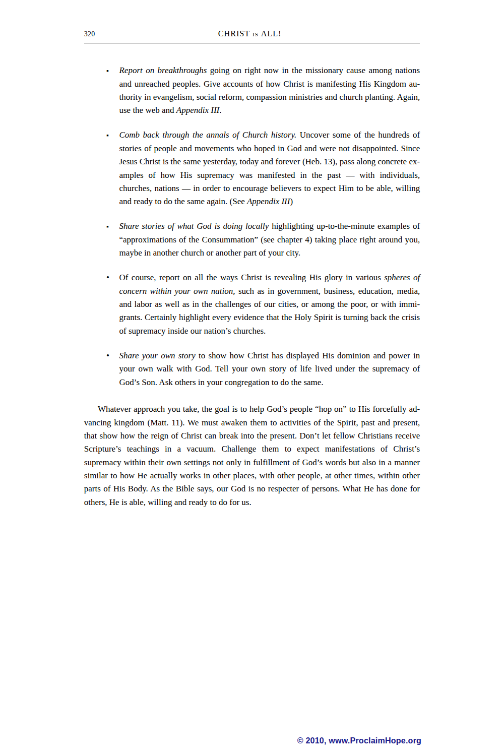320
CHRIST is ALL!
Report on breakthroughs going on right now in the missionary cause among nations and unreached peoples. Give accounts of how Christ is manifesting His Kingdom authority in evangelism, social reform, compassion ministries and church planting. Again, use the web and Appendix III.
Comb back through the annals of Church history. Uncover some of the hundreds of stories of people and movements who hoped in God and were not disappointed. Since Jesus Christ is the same yesterday, today and forever (Heb. 13), pass along concrete examples of how His supremacy was manifested in the past — with individuals, churches, nations — in order to encourage believers to expect Him to be able, willing and ready to do the same again. (See Appendix III)
Share stories of what God is doing locally highlighting up-to-the-minute examples of “approximations of the Consummation” (see chapter 4) taking place right around you, maybe in another church or another part of your city.
Of course, report on all the ways Christ is revealing His glory in various spheres of concern within your own nation, such as in government, business, education, media, and labor as well as in the challenges of our cities, or among the poor, or with immigrants. Certainly highlight every evidence that the Holy Spirit is turning back the crisis of supremacy inside our nation’s churches.
Share your own story to show how Christ has displayed His dominion and power in your own walk with God. Tell your own story of life lived under the supremacy of God’s Son. Ask others in your congregation to do the same.
Whatever approach you take, the goal is to help God’s people “hop on” to His forcefully advancing kingdom (Matt. 11). We must awaken them to activities of the Spirit, past and present, that show how the reign of Christ can break into the present. Don’t let fellow Christians receive Scripture’s teachings in a vacuum. Challenge them to expect manifestations of Christ’s supremacy within their own settings not only in fulfillment of God’s words but also in a manner similar to how He actually works in other places, with other people, at other times, within other parts of His Body. As the Bible says, our God is no respecter of persons. What He has done for others, He is able, willing and ready to do for us.
© 2010, www.ProclaimHope.org